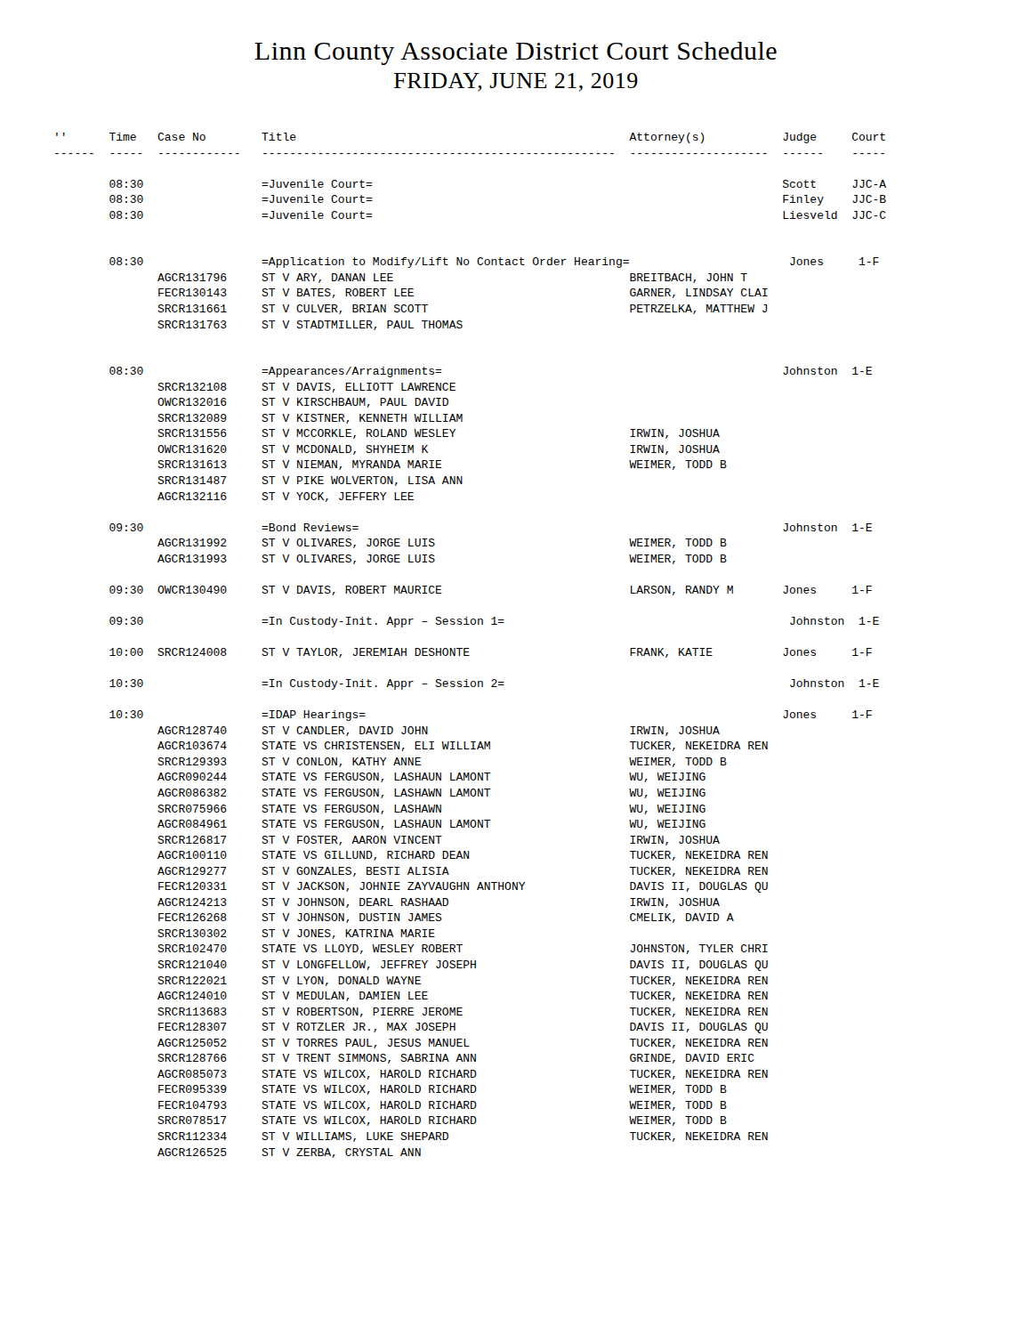Linn County Associate District Court Schedule
FRIDAY, JUNE 21, 2019
''      Time   Case No        Title                                                Attorney(s)           Judge     Court
------  -----  ------------   ---------------------------------------------------  --------------------  ------    -----

        08:30                 =Juvenile Court=                                                           Scott     JJC-A
        08:30                 =Juvenile Court=                                                           Finley    JJC-B
        08:30                 =Juvenile Court=                                                           Liesveld  JJC-C


        08:30                 =Application to Modify/Lift No Contact Order Hearing=                       Jones     1-F
               AGCR131796     ST V ARY, DANAN LEE                                  BREITBACH, JOHN T
               FECR130143     ST V BATES, ROBERT LEE                               GARNER, LINDSAY CLAI
               SRCR131661     ST V CULVER, BRIAN SCOTT                             PETRZELKA, MATTHEW J
               SRCR131763     ST V STADTMILLER, PAUL THOMAS


        08:30                 =Appearances/Arraignments=                                                 Johnston  1-E
               SRCR132108     ST V DAVIS, ELLIOTT LAWRENCE
               OWCR132016     ST V KIRSCHBAUM, PAUL DAVID
               SRCR132089     ST V KISTNER, KENNETH WILLIAM
               SRCR131556     ST V MCCORKLE, ROLAND WESLEY                         IRWIN, JOSHUA
               OWCR131620     ST V MCDONALD, SHYHEIM K                             IRWIN, JOSHUA
               SRCR131613     ST V NIEMAN, MYRANDA MARIE                           WEIMER, TODD B
               SRCR131487     ST V PIKE WOLVERTON, LISA ANN
               AGCR132116     ST V YOCK, JEFFERY LEE

        09:30                 =Bond Reviews=                                                             Johnston  1-E
               AGCR131992     ST V OLIVARES, JORGE LUIS                            WEIMER, TODD B
               AGCR131993     ST V OLIVARES, JORGE LUIS                            WEIMER, TODD B

        09:30  OWCR130490     ST V DAVIS, ROBERT MAURICE                           LARSON, RANDY M       Jones     1-F

        09:30                 =In Custody-Init. Appr – Session 1=                                         Johnston  1-E

        10:00  SRCR124008     ST V TAYLOR, JEREMIAH DESHONTE                       FRANK, KATIE          Jones     1-F

        10:30                 =In Custody-Init. Appr – Session 2=                                         Johnston  1-E

        10:30                 =IDAP Hearings=                                                            Jones     1-F
               AGCR128740     ST V CANDLER, DAVID JOHN                             IRWIN, JOSHUA
               AGCR103674     STATE VS CHRISTENSEN, ELI WILLIAM                    TUCKER, NEKEIDRA REN
               SRCR129393     ST V CONLON, KATHY ANNE                              WEIMER, TODD B
               AGCR090244     STATE VS FERGUSON, LASHAUN LAMONT                    WU, WEIJING
               AGCR086382     STATE VS FERGUSON, LASHAWN LAMONT                    WU, WEIJING
               SRCR075966     STATE VS FERGUSON, LASHAWN                           WU, WEIJING
               AGCR084961     STATE VS FERGUSON, LASHAUN LAMONT                    WU, WEIJING
               SRCR126817     ST V FOSTER, AARON VINCENT                           IRWIN, JOSHUA
               AGCR100110     STATE VS GILLUND, RICHARD DEAN                       TUCKER, NEKEIDRA REN
               AGCR129277     ST V GONZALES, BESTI ALISIA                          TUCKER, NEKEIDRA REN
               FECR120331     ST V JACKSON, JOHNIE ZAYVAUGHN ANTHONY               DAVIS II, DOUGLAS QU
               AGCR124213     ST V JOHNSON, DEARL RASHAAD                          IRWIN, JOSHUA
               FECR126268     ST V JOHNSON, DUSTIN JAMES                           CMELIK, DAVID A
               SRCR130302     ST V JONES, KATRINA MARIE
               SRCR102470     STATE VS LLOYD, WESLEY ROBERT                        JOHNSTON, TYLER CHRI
               SRCR121040     ST V LONGFELLOW, JEFFREY JOSEPH                      DAVIS II, DOUGLAS QU
               SRCR122021     ST V LYON, DONALD WAYNE                              TUCKER, NEKEIDRA REN
               AGCR124010     ST V MEDULAN, DAMIEN LEE                             TUCKER, NEKEIDRA REN
               SRCR113683     ST V ROBERTSON, PIERRE JEROME                        TUCKER, NEKEIDRA REN
               FECR128307     ST V ROTZLER JR., MAX JOSEPH                         DAVIS II, DOUGLAS QU
               AGCR125052     ST V TORRES PAUL, JESUS MANUEL                       TUCKER, NEKEIDRA REN
               SRCR128766     ST V TRENT SIMMONS, SABRINA ANN                      GRINDE, DAVID ERIC
               AGCR085073     STATE VS WILCOX, HAROLD RICHARD                      TUCKER, NEKEIDRA REN
               FECR095339     STATE VS WILCOX, HAROLD RICHARD                      WEIMER, TODD B
               FECR104793     STATE VS WILCOX, HAROLD RICHARD                      WEIMER, TODD B
               SRCR078517     STATE VS WILCOX, HAROLD RICHARD                      WEIMER, TODD B
               SRCR112334     ST V WILLIAMS, LUKE SHEPARD                          TUCKER, NEKEIDRA REN
               AGCR126525     ST V ZERBA, CRYSTAL ANN